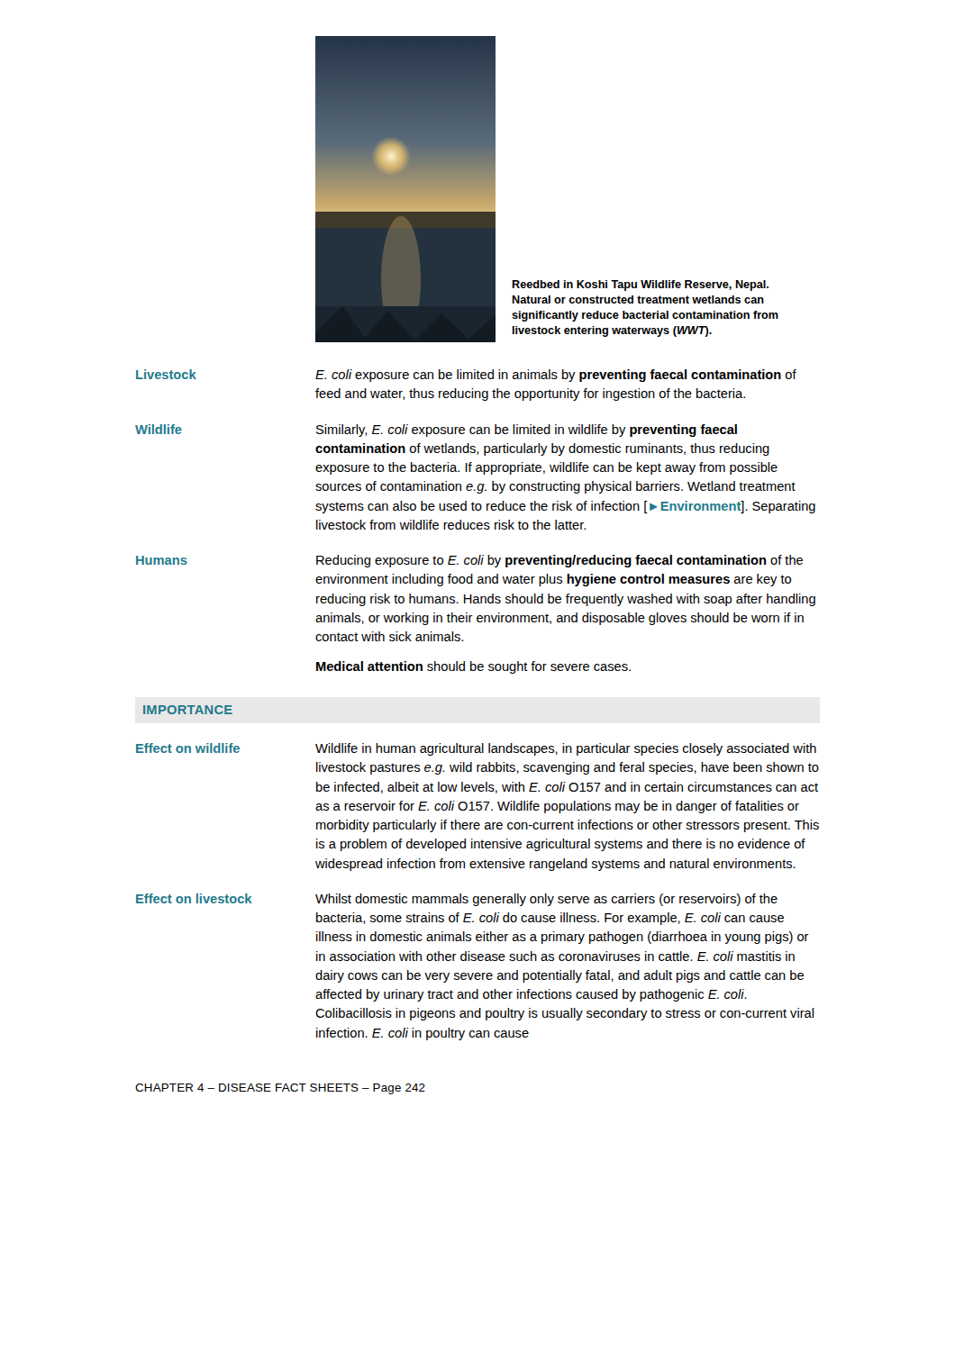Reedbed in Koshi Tapu Wildlife Reserve, Nepal. Natural or constructed treatment wetlands can significantly reduce bacterial contamination from livestock entering waterways (WWT).
Livestock
E. coli exposure can be limited in animals by preventing faecal contamination of feed and water, thus reducing the opportunity for ingestion of the bacteria.
Wildlife
Similarly, E. coli exposure can be limited in wildlife by preventing faecal contamination of wetlands, particularly by domestic ruminants, thus reducing exposure to the bacteria. If appropriate, wildlife can be kept away from possible sources of contamination e.g. by constructing physical barriers. Wetland treatment systems can also be used to reduce the risk of infection [►Environment]. Separating livestock from wildlife reduces risk to the latter.
Humans
Reducing exposure to E. coli by preventing/reducing faecal contamination of the environment including food and water plus hygiene control measures are key to reducing risk to humans. Hands should be frequently washed with soap after handling animals, or working in their environment, and disposable gloves should be worn if in contact with sick animals.
Medical attention should be sought for severe cases.
IMPORTANCE
Effect on wildlife
Wildlife in human agricultural landscapes, in particular species closely associated with livestock pastures e.g. wild rabbits, scavenging and feral species, have been shown to be infected, albeit at low levels, with E. coli O157 and in certain circumstances can act as a reservoir for E. coli O157. Wildlife populations may be in danger of fatalities or morbidity particularly if there are con-current infections or other stressors present. This is a problem of developed intensive agricultural systems and there is no evidence of widespread infection from extensive rangeland systems and natural environments.
Effect on livestock
Whilst domestic mammals generally only serve as carriers (or reservoirs) of the bacteria, some strains of E. coli do cause illness. For example, E. coli can cause illness in domestic animals either as a primary pathogen (diarrhoea in young pigs) or in association with other disease such as coronaviruses in cattle. E. coli mastitis in dairy cows can be very severe and potentially fatal, and adult pigs and cattle can be affected by urinary tract and other infections caused by pathogenic E. coli. Colibacillosis in pigeons and poultry is usually secondary to stress or con-current viral infection. E. coli in poultry can cause
CHAPTER 4 – DISEASE FACT SHEETS – Page 242